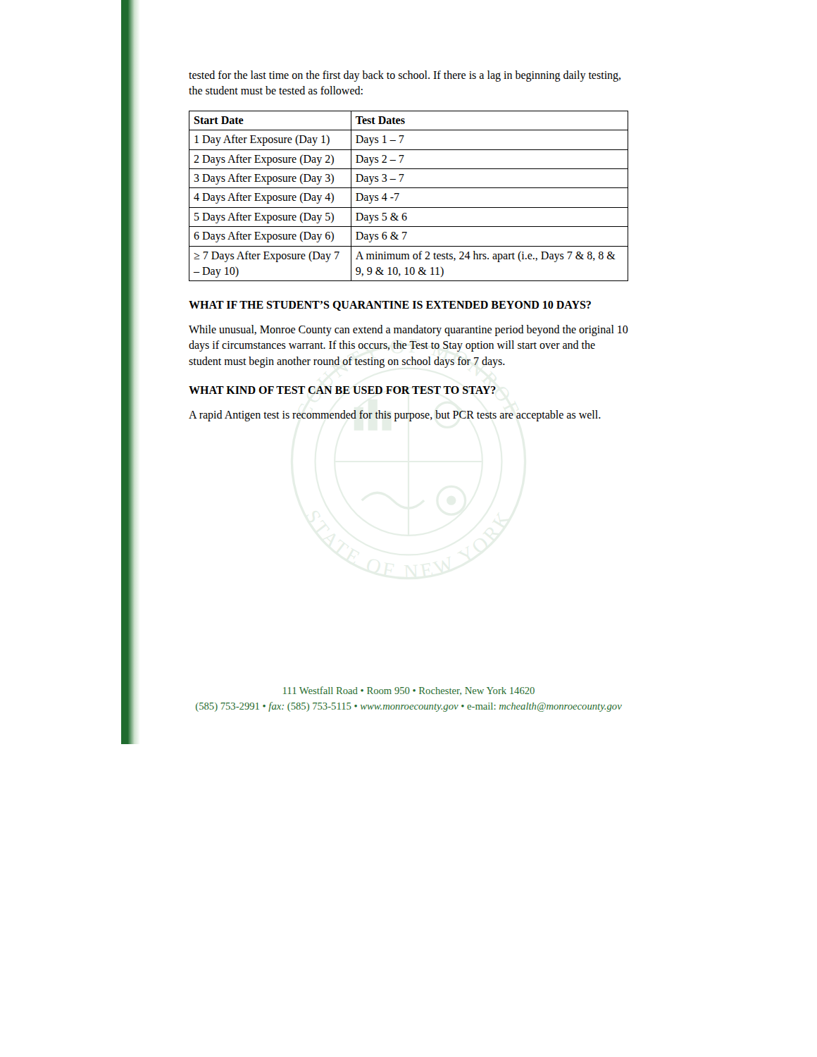COUNTY OF MONROE STATE OF NEW YORK
tested for the last time on the first day back to school. If there is a lag in beginning daily testing, the student must be tested as followed:
| Start Date | Test Dates |
| --- | --- |
| 1 Day After Exposure (Day 1) | Days 1 – 7 |
| 2 Days After Exposure (Day 2) | Days 2 – 7 |
| 3 Days After Exposure (Day 3) | Days 3 – 7 |
| 4 Days After Exposure (Day 4) | Days 4 -7 |
| 5 Days After Exposure (Day 5) | Days 5 & 6 |
| 6 Days After Exposure (Day 6) | Days 6 & 7 |
| ≥ 7 Days After Exposure (Day 7 – Day 10) | A minimum of 2 tests, 24 hrs. apart (i.e., Days 7 & 8, 8 & 9, 9 & 10, 10 & 11) |
What if the student’s quarantine is extended beyond 10 days?
While unusual, Monroe County can extend a mandatory quarantine period beyond the original 10 days if circumstances warrant. If this occurs, the Test to Stay option will start over and the student must begin another round of testing on school days for 7 days.
What kind of test can be used for Test to Stay?
A rapid Antigen test is recommended for this purpose, but PCR tests are acceptable as well.
111 Westfall Road • Room 950 • Rochester, New York 14620
(585) 753-2991 • fax: (585) 753-5115 • www.monroecounty.gov • e-mail: mchealth@monroecounty.gov